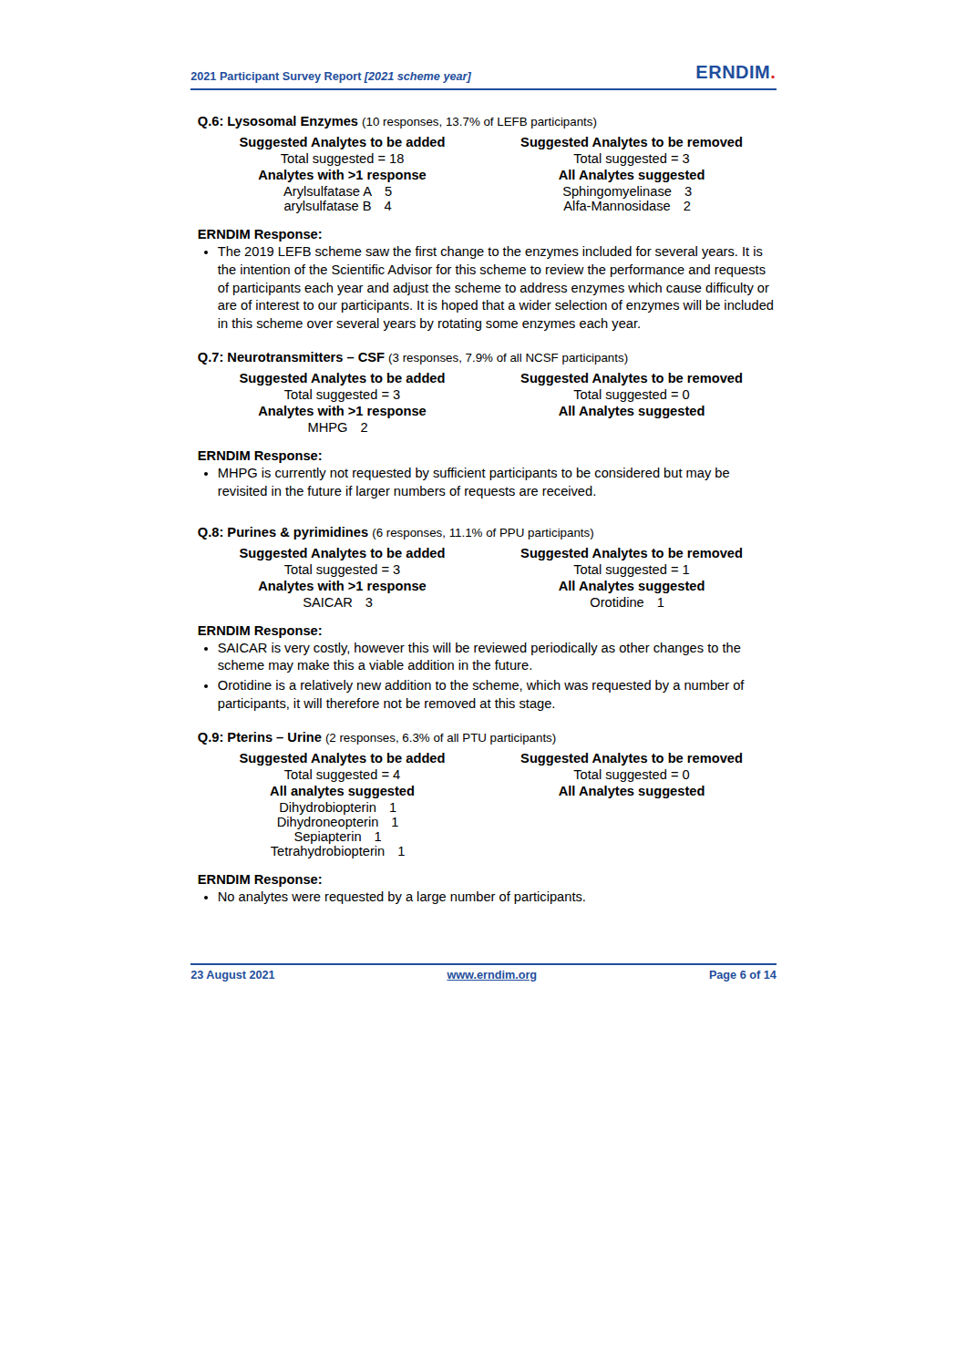2021 Participant Survey Report [2021 scheme year]
ERNDIM.  
Q.6: Lysosomal Enzymes (10 responses, 13.7% of LEFB participants)
| Suggested Analytes to be added | Suggested Analytes to be removed |
| Total suggested = 18 | Total suggested = 3 |
| Analytes with >1 response | All Analytes suggested |
| Arylsulfatase A 5 arylsulfatase B 4 | Sphingomyelinase 3 Alfa-Mannosidase 2 |
ERNDIM Response:
The 2019 LEFB scheme saw the first change to the enzymes included for several years. It is the intention of the Scientific Advisor for this scheme to review the performance and requests of participants each year and adjust the scheme to address enzymes which cause difficulty or are of interest to our participants. It is hoped that a wider selection of enzymes will be included in this scheme over several years by rotating some enzymes each year.
Q.7: Neurotransmitters – CSF (3 responses, 7.9% of all NCSF participants)
| Suggested Analytes to be added | Suggested Analytes to be removed |
| Total suggested = 3 | Total suggested = 0 |
| Analytes with >1 response | All Analytes suggested |
| MHPG 2 | |
ERNDIM Response:
MHPG is currently not requested by sufficient participants to be considered but may be revisited in the future if larger numbers of requests are received.
Q.8: Purines & pyrimidines (6 responses, 11.1% of PPU participants)
| Suggested Analytes to be added | Suggested Analytes to be removed |
| Total suggested = 3 | Total suggested = 1 |
| Analytes with >1 response | All Analytes suggested |
| SAICAR 3 | Orotidine 1 |
ERNDIM Response:
SAICAR is very costly, however this will be reviewed periodically as other changes to the scheme may make this a viable addition in the future.
Orotidine is a relatively new addition to the scheme, which was requested by a number of participants, it will therefore not be removed at this stage.
Q.9: Pterins – Urine (2 responses, 6.3% of all PTU participants)
| Suggested Analytes to be added | Suggested Analytes to be removed |
| Total suggested = 4 | Total suggested = 0 |
| All analytes suggested | All Analytes suggested |
| Dihydrobiopterin 1 Dihydroneopterin 1 Sepiapterin 1 Tetrahydrobiopterin 1 | |
ERNDIM Response:
No analytes were requested by a large number of participants.
23 August 2021
www.erndim.org
Page 6 of 14